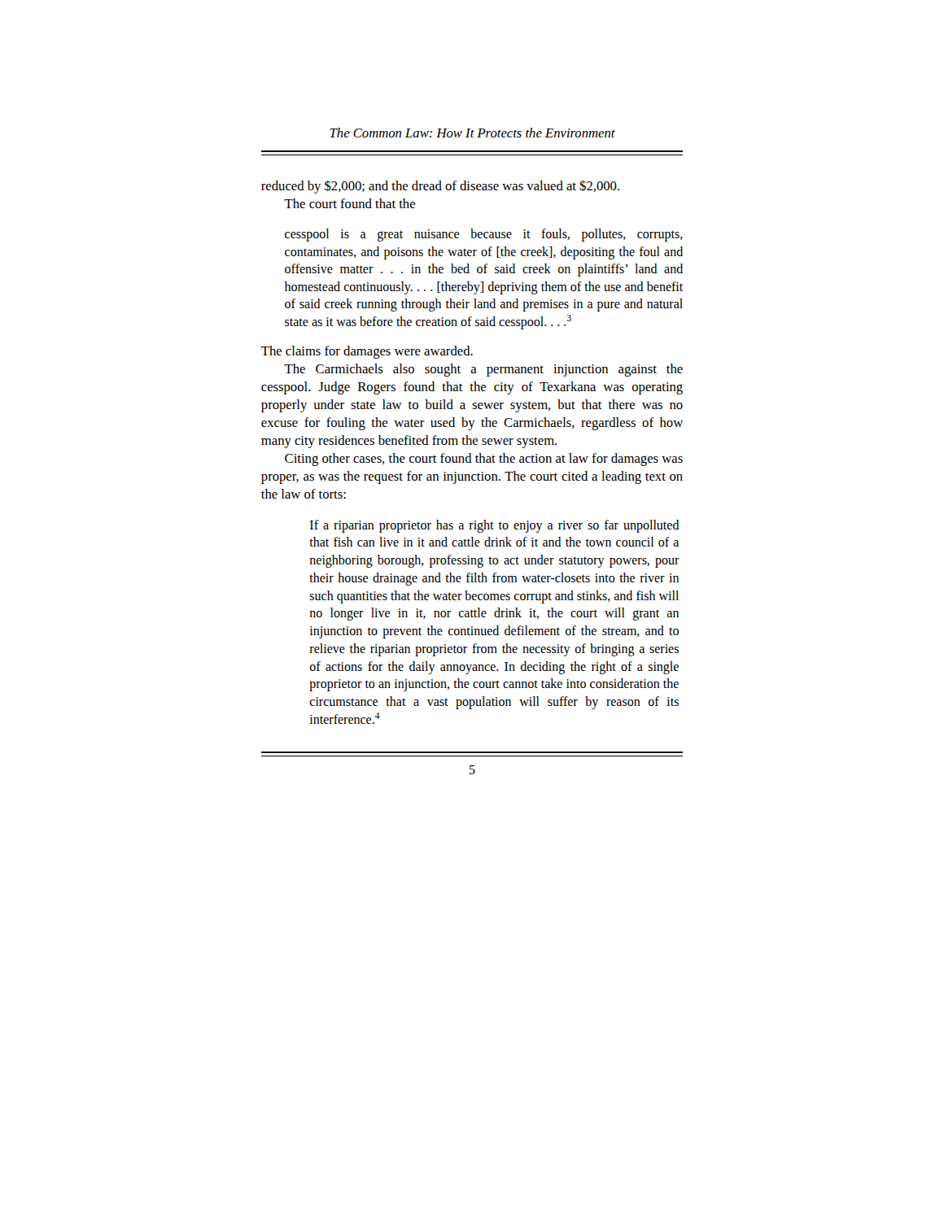The Common Law: How It Protects the Environment
reduced by $2,000; and the dread of disease was valued at $2,000.
The court found that the
cesspool is a great nuisance because it fouls, pollutes, corrupts, contaminates, and poisons the water of [the creek], depositing the foul and offensive matter . . . in the bed of said creek on plaintiffs’ land and homestead continuously. . . . [thereby] depriving them of the use and benefit of said creek running through their land and premises in a pure and natural state as it was before the creation of said cesspool. . . .3
The claims for damages were awarded.
The Carmichaels also sought a permanent injunction against the cesspool. Judge Rogers found that the city of Texarkana was operating properly under state law to build a sewer system, but that there was no excuse for fouling the water used by the Carmichaels, regardless of how many city residences benefited from the sewer system.
Citing other cases, the court found that the action at law for damages was proper, as was the request for an injunction. The court cited a leading text on the law of torts:
If a riparian proprietor has a right to enjoy a river so far unpolluted that fish can live in it and cattle drink of it and the town council of a neighboring borough, professing to act under statutory powers, pour their house drainage and the filth from water-closets into the river in such quantities that the water becomes corrupt and stinks, and fish will no longer live in it, nor cattle drink it, the court will grant an injunction to prevent the continued defilement of the stream, and to relieve the riparian proprietor from the necessity of bringing a series of actions for the daily annoyance. In deciding the right of a single proprietor to an injunction, the court cannot take into consideration the circumstance that a vast population will suffer by reason of its interference.4
5